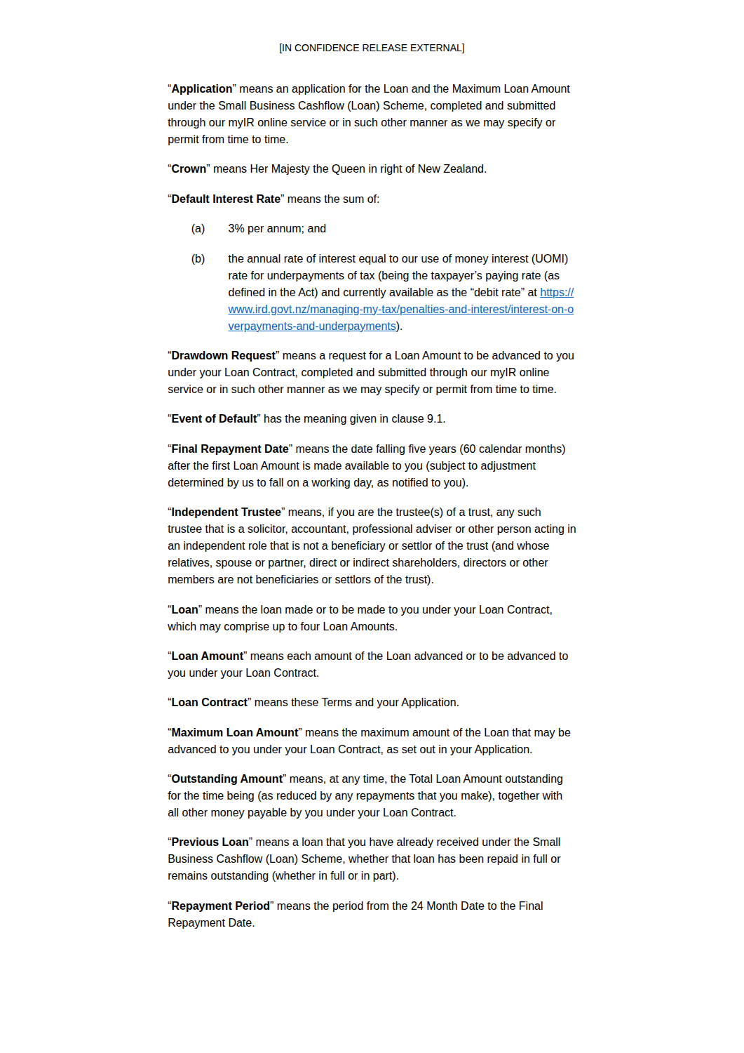[IN CONFIDENCE RELEASE EXTERNAL]
“Application” means an application for the Loan and the Maximum Loan Amount under the Small Business Cashflow (Loan) Scheme, completed and submitted through our myIR online service or in such other manner as we may specify or permit from time to time.
“Crown” means Her Majesty the Queen in right of New Zealand.
“Default Interest Rate” means the sum of:
(a)
3% per annum; and
(b)
the annual rate of interest equal to our use of money interest (UOMI) rate for underpayments of tax (being the taxpayer’s paying rate (as defined in the Act) and currently available as the “debit rate” at https://www.ird.govt.nz/managing-my-tax/penalties-and-interest/interest-on-overpayments-and-underpayments).
“Drawdown Request” means a request for a Loan Amount to be advanced to you under your Loan Contract, completed and submitted through our myIR online service or in such other manner as we may specify or permit from time to time.
“Event of Default” has the meaning given in clause 9.1.
“Final Repayment Date” means the date falling five years (60 calendar months) after the first Loan Amount is made available to you (subject to adjustment determined by us to fall on a working day, as notified to you).
“Independent Trustee” means, if you are the trustee(s) of a trust, any such trustee that is a solicitor, accountant, professional adviser or other person acting in an independent role that is not a beneficiary or settlor of the trust (and whose relatives, spouse or partner, direct or indirect shareholders, directors or other members are not beneficiaries or settlors of the trust).
“Loan” means the loan made or to be made to you under your Loan Contract, which may comprise up to four Loan Amounts.
“Loan Amount” means each amount of the Loan advanced or to be advanced to you under your Loan Contract.
“Loan Contract” means these Terms and your Application.
“Maximum Loan Amount” means the maximum amount of the Loan that may be advanced to you under your Loan Contract, as set out in your Application.
“Outstanding Amount” means, at any time, the Total Loan Amount outstanding for the time being (as reduced by any repayments that you make), together with all other money payable by you under your Loan Contract.
“Previous Loan” means a loan that you have already received under the Small Business Cashflow (Loan) Scheme, whether that loan has been repaid in full or remains outstanding (whether in full or in part).
“Repayment Period” means the period from the 24 Month Date to the Final Repayment Date.